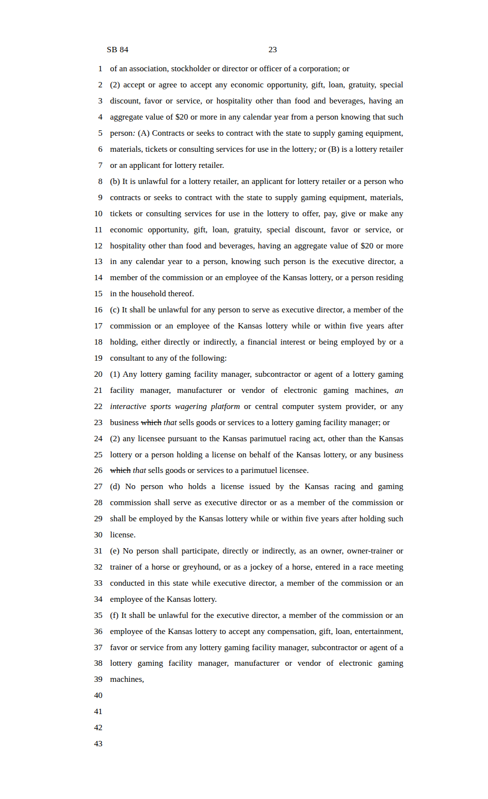SB 84 23
1 2 3 4 5 6 7 8 9 10 11 12 13 14 15 16 17 18 19 20 21 22 23 24 25 26 27 28 29 30 31 32 33 34 35 36 37 38 39 40 41 42 43
of an association, stockholder or director or officer of a corporation; or
(2) accept or agree to accept any economic opportunity, gift, loan, gratuity, special discount, favor or service, or hospitality other than food and beverages, having an aggregate value of $20 or more in any calendar year from a person knowing that such person: (A) Contracts or seeks to contract with the state to supply gaming equipment, materials, tickets or consulting services for use in the lottery; or (B) is a lottery retailer or an applicant for lottery retailer.
(b) It is unlawful for a lottery retailer, an applicant for lottery retailer or a person who contracts or seeks to contract with the state to supply gaming equipment, materials, tickets or consulting services for use in the lottery to offer, pay, give or make any economic opportunity, gift, loan, gratuity, special discount, favor or service, or hospitality other than food and beverages, having an aggregate value of $20 or more in any calendar year to a person, knowing such person is the executive director, a member of the commission or an employee of the Kansas lottery, or a person residing in the household thereof.
(c) It shall be unlawful for any person to serve as executive director, a member of the commission or an employee of the Kansas lottery while or within five years after holding, either directly or indirectly, a financial interest or being employed by or a consultant to any of the following:
(1) Any lottery gaming facility manager, subcontractor or agent of a lottery gaming facility manager, manufacturer or vendor of electronic gaming machines, an interactive sports wagering platform or central computer system provider, or any business which that sells goods or services to a lottery gaming facility manager; or
(2) any licensee pursuant to the Kansas parimutuel racing act, other than the Kansas lottery or a person holding a license on behalf of the Kansas lottery, or any business which that sells goods or services to a parimutuel licensee.
(d) No person who holds a license issued by the Kansas racing and gaming commission shall serve as executive director or as a member of the commission or shall be employed by the Kansas lottery while or within five years after holding such license.
(e) No person shall participate, directly or indirectly, as an owner, owner-trainer or trainer of a horse or greyhound, or as a jockey of a horse, entered in a race meeting conducted in this state while executive director, a member of the commission or an employee of the Kansas lottery.
(f) It shall be unlawful for the executive director, a member of the commission or an employee of the Kansas lottery to accept any compensation, gift, loan, entertainment, favor or service from any lottery gaming facility manager, subcontractor or agent of a lottery gaming facility manager, manufacturer or vendor of electronic gaming machines,